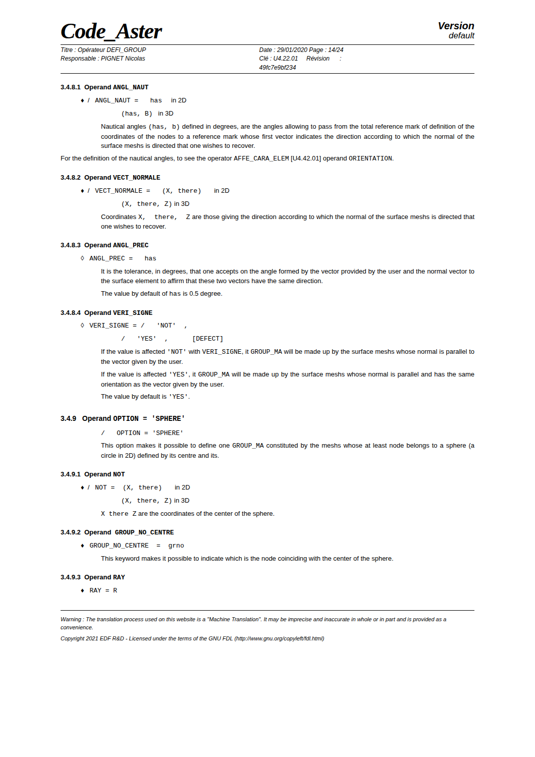Code_Aster
Versiondefault
| Titre : Opérateur DEFI_GROUP | Date : 29/01/2020 Page : 14/24 |
| Responsable : PIGNET Nicolas | Clé : U4.22.01 Révision : |
| | 49fc7e9bf234 |
3.4.8.1 Operand ANGL_NAUT
♦ / ANGL_NAUT = has in 2D
(has, B) in 3D
Nautical angles (has, b) defined in degrees, are the angles allowing to pass from the total reference mark of definition of the coordinates of the nodes to a reference mark whose first vector indicates the direction according to which the normal of the surface meshs is directed that one wishes to recover.
For the definition of the nautical angles, to see the operator AFFE_CARA_ELEM [U4.42.01] operand ORIENTATION.
3.4.8.2 Operand VECT_NORMALE
♦ / VECT_NORMALE = (X, there) in 2D
(X, there, Z) in 3D
Coordinates X, there, Z are those giving the direction according to which the normal of the surface meshs is directed that one wishes to recover.
3.4.8.3 Operand ANGL_PREC
◊ ANGL_PREC = has
It is the tolerance, in degrees, that one accepts on the angle formed by the vector provided by the user and the normal vector to the surface element to affirm that these two vectors have the same direction.
The value by default of has is 0.5 degree.
3.4.8.4 Operand VERI_SIGNE
◊ VERI_SIGNE = / 'NOT' ,
/ 'YES' , [DEFECT]
If the value is affected 'NOT' with VERI_SIGNE, it GROUP_MA will be made up by the surface meshs whose normal is parallel to the vector given by the user.
If the value is affected 'YES', it GROUP_MA will be made up by the surface meshs whose normal is parallel and has the same orientation as the vector given by the user.
The value by default is 'YES'.
3.4.9 Operand OPTION = 'SPHERE'
/ OPTION = 'SPHERE'
This option makes it possible to define one GROUP_MA constituted by the meshs whose at least node belongs to a sphere (a circle in 2D) defined by its centre and its.
3.4.9.1 Operand NOT
♦ / NOT = (X, there) in 2D
(X, there, Z) in 3D
X there Z are the coordinates of the center of the sphere.
3.4.9.2 Operand GROUP_NO_CENTRE
♦ GROUP_NO_CENTRE = grno
This keyword makes it possible to indicate which is the node coinciding with the center of the sphere.
3.4.9.3 Operand RAY
♦ RAY = R
Warning : The translation process used on this website is a "Machine Translation". It may be imprecise and inaccurate in whole or in part and is provided as a convenience.
Copyright 2021 EDF R&D - Licensed under the terms of the GNU FDL (http://www.gnu.org/copyleft/fdl.html)